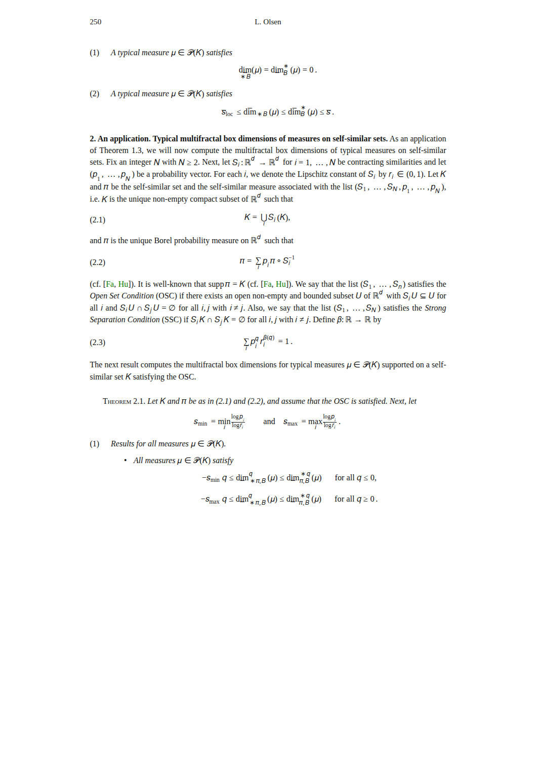250 L. Olsen 250
(1) A typical measure μ∈𝒫(K) satisfies
dim_∗B (μ) = dim_ B ∗ (μ) =0.
(2) A typical measure μ∈𝒫(K) satisfies
s¯loc ≤ dim¯∗B (μ) ≤ dim¯B∗ (μ) ≤ s¯ .
2. An application. Typical multifractal box dimensions of measures on self-similar sets.
As an application of Theorem 1.3, we will now compute the multifractal box dimensions of typical measures on self-similar sets. Fix an integer N with N≥2. Next, let Si:ℝd→ℝd for i=1,…,N be contracting similarities and let (p1,…,pN) be a probability vector. For each i, we denote the Lipschitz constant of Si by ri∈(0,1). Let K and π be the self-similar set and the self-similar measure associated with the list (S1,…,SN,p1,…,pN), i.e. K is the unique non-empty compact subset of ℝd such that
(2.1) K= ⋃i Si(K),
and π is the unique Borel probability measure on ℝd such that
(2.2) π= ∑i piπ∘Si−1
(cf. [Fa, Hu]). It is well-known that suppπ=K (cf. [Fa, Hu]). We say that the list (S1,…,Sn) satisfies the Open Set Condition (OSC) if there exists an open non-empty and bounded subset U of ℝd with SiU⊆U for all i and SiU∩SjU=∅ for all i,j with i≠j. Also, we say that the list (S1,…,SN) satisfies the Strong Separation Condition (SSC) if SiK∩SjK=∅ for all i,j with i≠j. Define β:ℝ→ℝ by
(2.3) ∑i piq riβ(q) =1.
The next result computes the multifractal box dimensions for typical measures μ∈𝒫(K) supported on a self-similar set K satisfying the OSC.
Theorem 2.1. Let K and π be as in (2.1) and (2.2), and assume that the OSC is satisfied. Next, let
smin= mini logpilogri and smax= maxi logpilogri .
(1) Results for all measures μ∈𝒫(K).
All measures μ∈𝒫(K) satisfy
−sminq ≤ dim_ ∗π,B q (μ) ≤ dim_ π,B ∗q (μ) for all q≤0,
−smaxq ≤ dim_ ∗π,B q (μ) ≤ dim_ π,B ∗q (μ) for all q≥0.